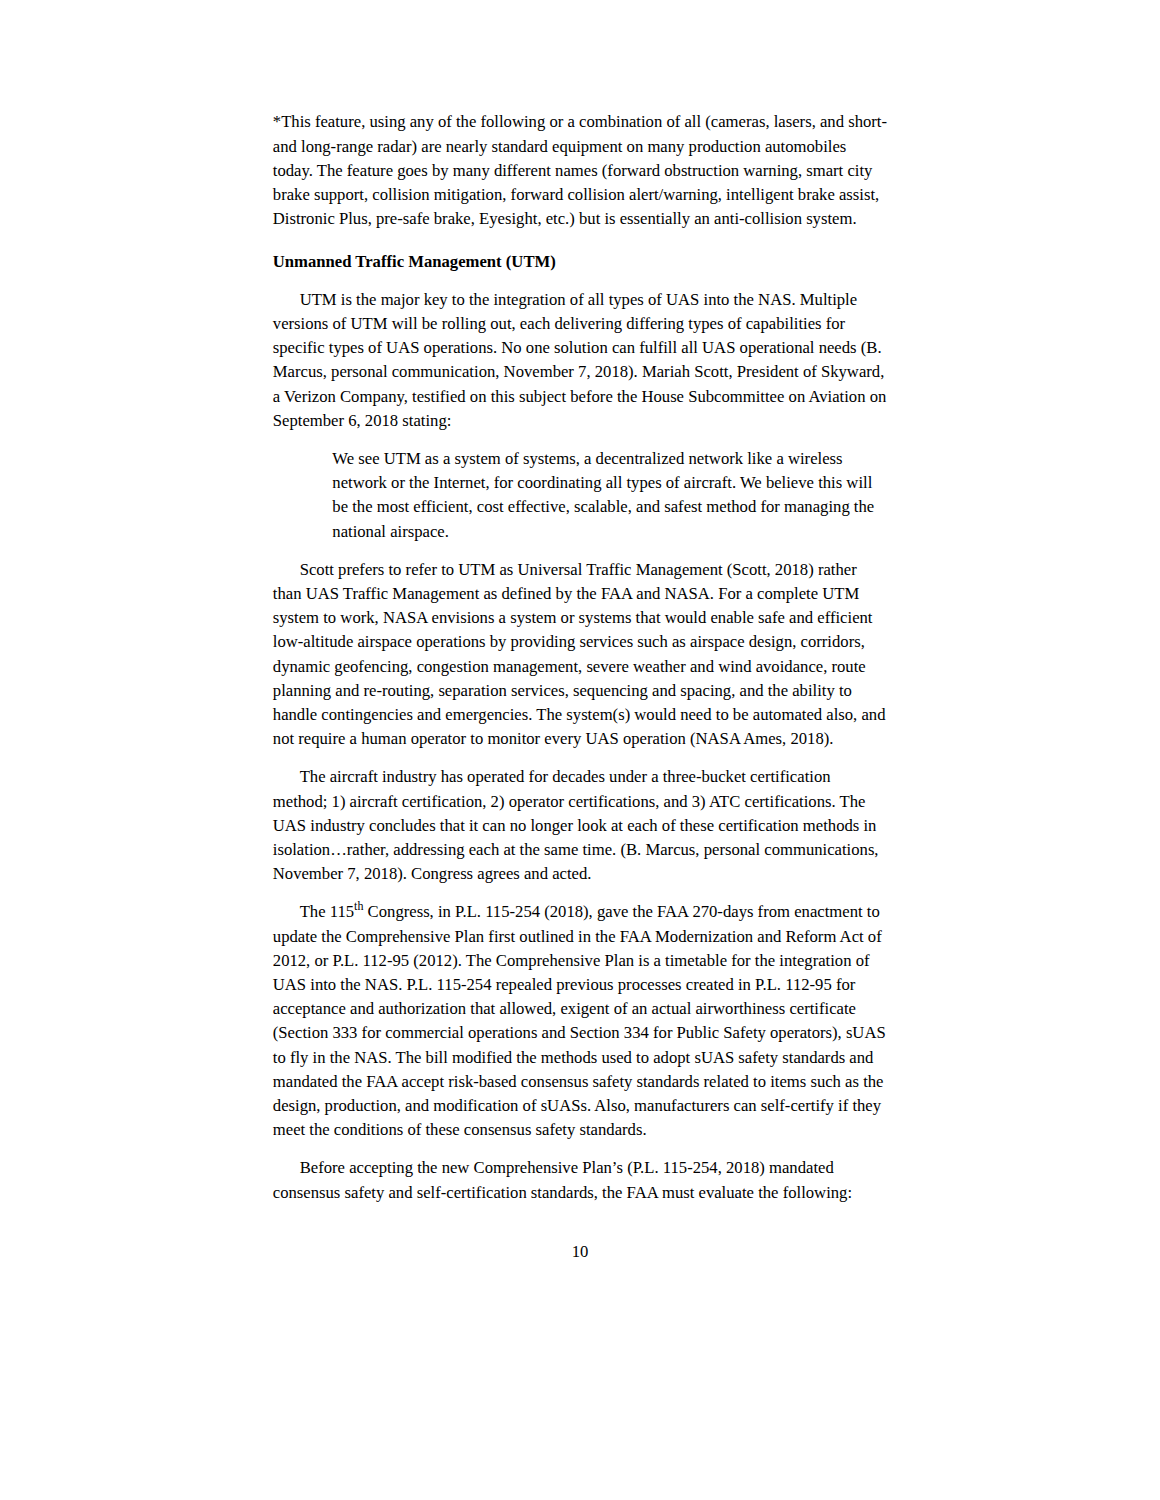*This feature, using any of the following or a combination of all (cameras, lasers, and short- and long-range radar) are nearly standard equipment on many production automobiles today. The feature goes by many different names (forward obstruction warning, smart city brake support, collision mitigation, forward collision alert/warning, intelligent brake assist, Distronic Plus, pre-safe brake, Eyesight, etc.) but is essentially an anti-collision system.
Unmanned Traffic Management (UTM)
UTM is the major key to the integration of all types of UAS into the NAS. Multiple versions of UTM will be rolling out, each delivering differing types of capabilities for specific types of UAS operations. No one solution can fulfill all UAS operational needs (B. Marcus, personal communication, November 7, 2018). Mariah Scott, President of Skyward, a Verizon Company, testified on this subject before the House Subcommittee on Aviation on September 6, 2018 stating:
We see UTM as a system of systems, a decentralized network like a wireless network or the Internet, for coordinating all types of aircraft. We believe this will be the most efficient, cost effective, scalable, and safest method for managing the national airspace.
Scott prefers to refer to UTM as Universal Traffic Management (Scott, 2018) rather than UAS Traffic Management as defined by the FAA and NASA. For a complete UTM system to work, NASA envisions a system or systems that would enable safe and efficient low-altitude airspace operations by providing services such as airspace design, corridors, dynamic geofencing, congestion management, severe weather and wind avoidance, route planning and re-routing, separation services, sequencing and spacing, and the ability to handle contingencies and emergencies. The system(s) would need to be automated also, and not require a human operator to monitor every UAS operation (NASA Ames, 2018).
The aircraft industry has operated for decades under a three-bucket certification method; 1) aircraft certification, 2) operator certifications, and 3) ATC certifications. The UAS industry concludes that it can no longer look at each of these certification methods in isolation…rather, addressing each at the same time. (B. Marcus, personal communications, November 7, 2018). Congress agrees and acted.
The 115th Congress, in P.L. 115-254 (2018), gave the FAA 270-days from enactment to update the Comprehensive Plan first outlined in the FAA Modernization and Reform Act of 2012, or P.L. 112-95 (2012). The Comprehensive Plan is a timetable for the integration of UAS into the NAS. P.L. 115-254 repealed previous processes created in P.L. 112-95 for acceptance and authorization that allowed, exigent of an actual airworthiness certificate (Section 333 for commercial operations and Section 334 for Public Safety operators), sUAS to fly in the NAS. The bill modified the methods used to adopt sUAS safety standards and mandated the FAA accept risk-based consensus safety standards related to items such as the design, production, and modification of sUASs. Also, manufacturers can self-certify if they meet the conditions of these consensus safety standards.
Before accepting the new Comprehensive Plan’s (P.L. 115-254, 2018) mandated consensus safety and self-certification standards, the FAA must evaluate the following:
10